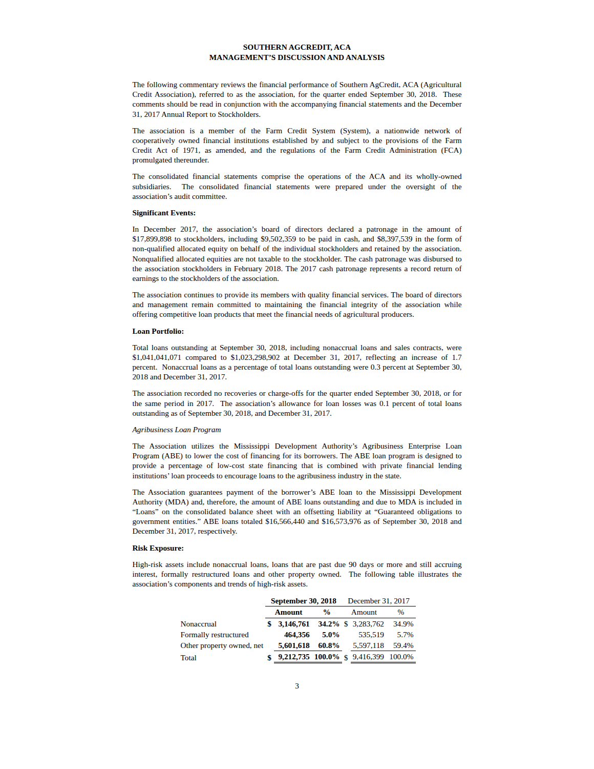Southern AgCredit, ACA
Management’s Discussion and Analysis
The following commentary reviews the financial performance of Southern AgCredit, ACA (Agricultural Credit Association), referred to as the association, for the quarter ended September 30, 2018. These comments should be read in conjunction with the accompanying financial statements and the December 31, 2017 Annual Report to Stockholders.
The association is a member of the Farm Credit System (System), a nationwide network of cooperatively owned financial institutions established by and subject to the provisions of the Farm Credit Act of 1971, as amended, and the regulations of the Farm Credit Administration (FCA) promulgated thereunder.
The consolidated financial statements comprise the operations of the ACA and its wholly-owned subsidiaries. The consolidated financial statements were prepared under the oversight of the association’s audit committee.
Significant Events:
In December 2017, the association’s board of directors declared a patronage in the amount of $17,899,898 to stockholders, including $9,502,359 to be paid in cash, and $8,397,539 in the form of non-qualified allocated equity on behalf of the individual stockholders and retained by the association. Nonqualified allocated equities are not taxable to the stockholder. The cash patronage was disbursed to the association stockholders in February 2018. The 2017 cash patronage represents a record return of earnings to the stockholders of the association.
The association continues to provide its members with quality financial services. The board of directors and management remain committed to maintaining the financial integrity of the association while offering competitive loan products that meet the financial needs of agricultural producers.
Loan Portfolio:
Total loans outstanding at September 30, 2018, including nonaccrual loans and sales contracts, were $1,041,041,071 compared to $1,023,298,902 at December 31, 2017, reflecting an increase of 1.7 percent. Nonaccrual loans as a percentage of total loans outstanding were 0.3 percent at September 30, 2018 and December 31, 2017.
The association recorded no recoveries or charge-offs for the quarter ended September 30, 2018, or for the same period in 2017. The association’s allowance for loan losses was 0.1 percent of total loans outstanding as of September 30, 2018, and December 31, 2017.
Agribusiness Loan Program
The Association utilizes the Mississippi Development Authority’s Agribusiness Enterprise Loan Program (ABE) to lower the cost of financing for its borrowers. The ABE loan program is designed to provide a percentage of low-cost state financing that is combined with private financial lending institutions’ loan proceeds to encourage loans to the agribusiness industry in the state.
The Association guarantees payment of the borrower’s ABE loan to the Mississippi Development Authority (MDA) and, therefore, the amount of ABE loans outstanding and due to MDA is included in “Loans” on the consolidated balance sheet with an offsetting liability at “Guaranteed obligations to government entities.” ABE loans totaled $16,566,440 and $16,573,976 as of September 30, 2018 and December 31, 2017, respectively.
Risk Exposure:
High-risk assets include nonaccrual loans, loans that are past due 90 days or more and still accruing interest, formally restructured loans and other property owned. The following table illustrates the association’s components and trends of high-risk assets.
| | September 30, 2018 | December 31, 2017 |
| | Amount | % | Amount | % |
| Nonaccrual | $ | 3,146,761 | 34.2% | $ | 3,283,762 | 34.9% |
| Formally restructured | | 464,356 | 5.0% | | 535,519 | 5.7% |
| Other property owned, net | | 5,601,618 | 60.8% | | 5,597,118 | 59.4% |
| Total | $ | 9,212,735 | 100.0% | $ | 9,416,399 | 100.0% |
3